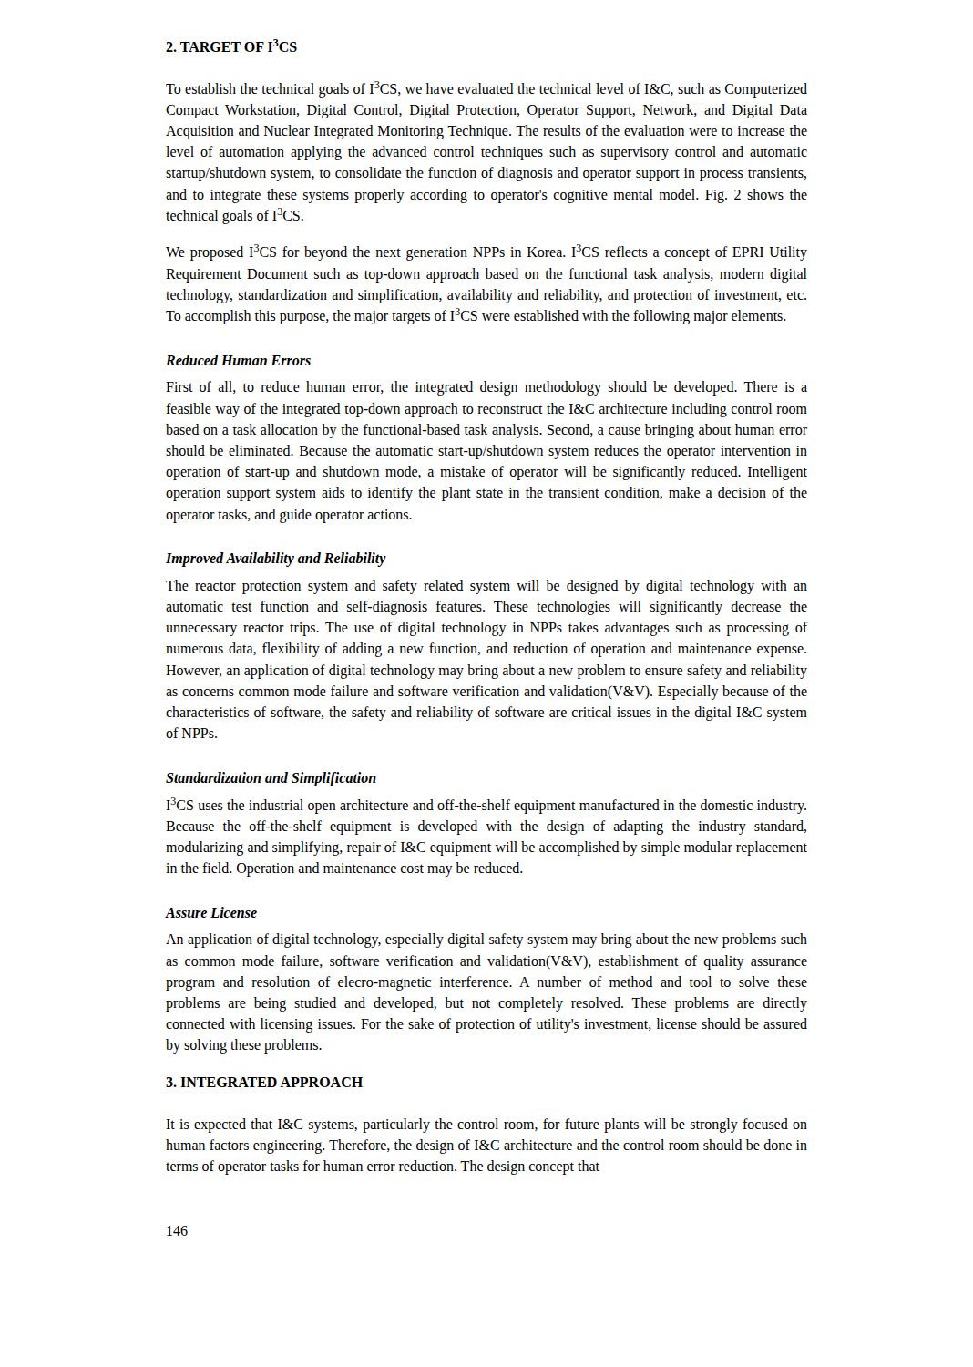2. TARGET OF I3CS
To establish the technical goals of I3CS, we have evaluated the technical level of I&C, such as Computerized Compact Workstation, Digital Control, Digital Protection, Operator Support, Network, and Digital Data Acquisition and Nuclear Integrated Monitoring Technique. The results of the evaluation were to increase the level of automation applying the advanced control techniques such as supervisory control and automatic startup/shutdown system, to consolidate the function of diagnosis and operator support in process transients, and to integrate these systems properly according to operator's cognitive mental model. Fig. 2 shows the technical goals of I3CS.
We proposed I3CS for beyond the next generation NPPs in Korea. I3CS reflects a concept of EPRI Utility Requirement Document such as top-down approach based on the functional task analysis, modern digital technology, standardization and simplification, availability and reliability, and protection of investment, etc. To accomplish this purpose, the major targets of I3CS were established with the following major elements.
Reduced Human Errors
First of all, to reduce human error, the integrated design methodology should be developed. There is a feasible way of the integrated top-down approach to reconstruct the I&C architecture including control room based on a task allocation by the functional-based task analysis. Second, a cause bringing about human error should be eliminated. Because the automatic start-up/shutdown system reduces the operator intervention in operation of start-up and shutdown mode, a mistake of operator will be significantly reduced. Intelligent operation support system aids to identify the plant state in the transient condition, make a decision of the operator tasks, and guide operator actions.
Improved Availability and Reliability
The reactor protection system and safety related system will be designed by digital technology with an automatic test function and self-diagnosis features. These technologies will significantly decrease the unnecessary reactor trips. The use of digital technology in NPPs takes advantages such as processing of numerous data, flexibility of adding a new function, and reduction of operation and maintenance expense. However, an application of digital technology may bring about a new problem to ensure safety and reliability as concerns common mode failure and software verification and validation(V&V). Especially because of the characteristics of software, the safety and reliability of software are critical issues in the digital I&C system of NPPs.
Standardization and Simplification
I3CS uses the industrial open architecture and off-the-shelf equipment manufactured in the domestic industry. Because the off-the-shelf equipment is developed with the design of adapting the industry standard, modularizing and simplifying, repair of I&C equipment will be accomplished by simple modular replacement in the field. Operation and maintenance cost may be reduced.
Assure License
An application of digital technology, especially digital safety system may bring about the new problems such as common mode failure, software verification and validation(V&V), establishment of quality assurance program and resolution of elecro-magnetic interference. A number of method and tool to solve these problems are being studied and developed, but not completely resolved. These problems are directly connected with licensing issues. For the sake of protection of utility's investment, license should be assured by solving these problems.
3. INTEGRATED APPROACH
It is expected that I&C systems, particularly the control room, for future plants will be strongly focused on human factors engineering. Therefore, the design of I&C architecture and the control room should be done in terms of operator tasks for human error reduction. The design concept that
146